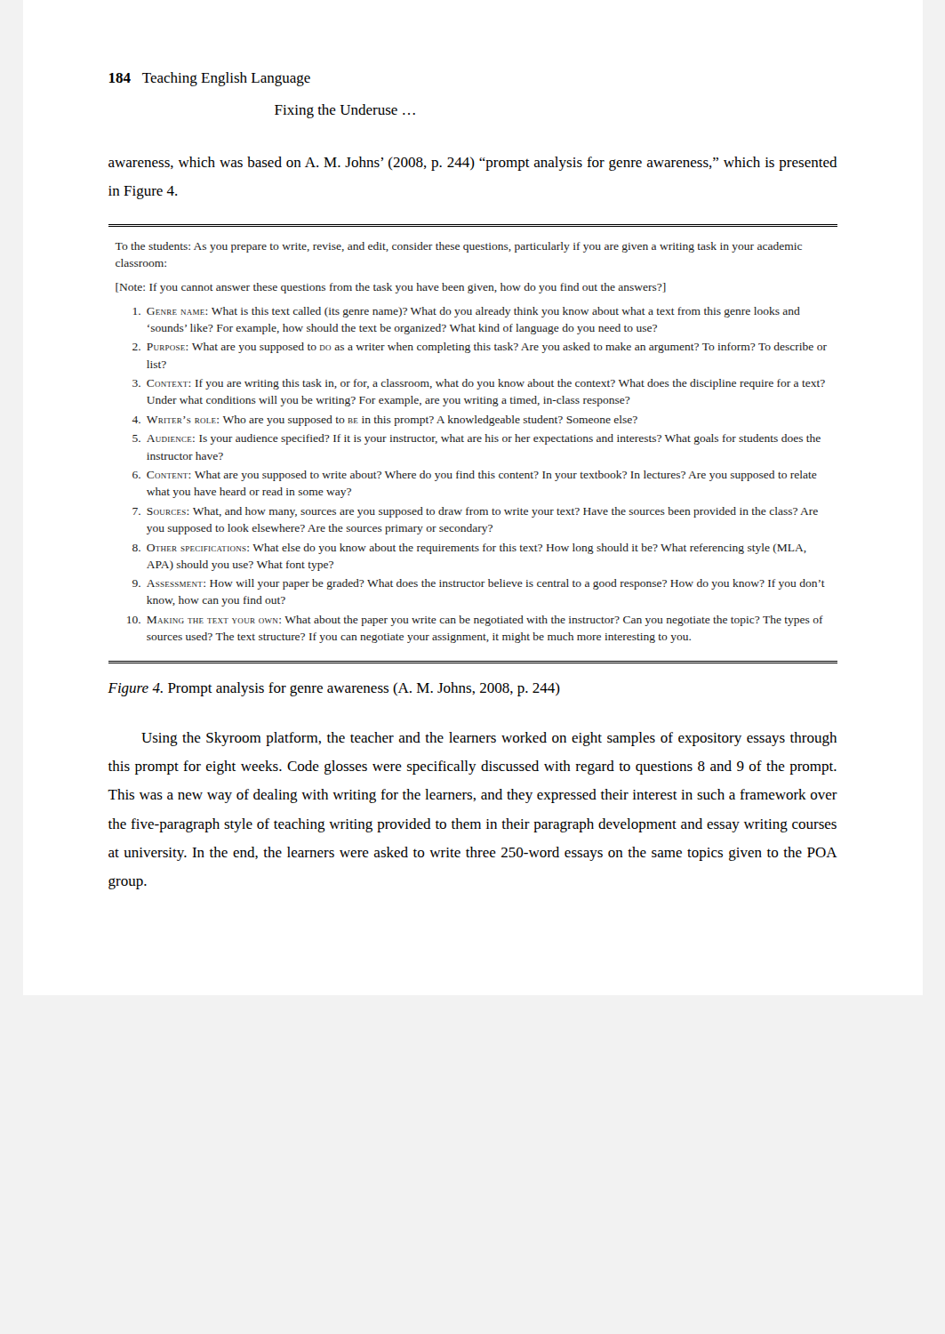184 Teaching English Language
Fixing the Underuse …
awareness, which was based on A. M. Johns’ (2008, p. 244) “prompt analysis for genre awareness,” which is presented in Figure 4.
To the students: As you prepare to write, revise, and edit, consider these questions, particularly if you are given a writing task in your academic classroom:
[Note: If you cannot answer these questions from the task you have been given, how do you find out the answers?]
Genre name: What is this text called (its genre name)? What do you already think you know about what a text from this genre looks and ‘sounds’ like? For example, how should the text be organized? What kind of language do you need to use?
Purpose: What are you supposed to do as a writer when completing this task? Are you asked to make an argument? To inform? To describe or list?
Context: If you are writing this task in, or for, a classroom, what do you know about the context? What does the discipline require for a text? Under what conditions will you be writing? For example, are you writing a timed, in-class response?
Writer’s role: Who are you supposed to be in this prompt? A knowledgeable student? Someone else?
Audience: Is your audience specified? If it is your instructor, what are his or her expectations and interests? What goals for students does the instructor have?
Content: What are you supposed to write about? Where do you find this content? In your textbook? In lectures? Are you supposed to relate what you have heard or read in some way?
Sources: What, and how many, sources are you supposed to draw from to write your text? Have the sources been provided in the class? Are you supposed to look elsewhere? Are the sources primary or secondary?
Other specifications: What else do you know about the requirements for this text? How long should it be? What referencing style (MLA, APA) should you use? What font type?
Assessment: How will your paper be graded? What does the instructor believe is central to a good response? How do you know? If you don’t know, how can you find out?
Making the text your own: What about the paper you write can be negotiated with the instructor? Can you negotiate the topic? The types of sources used? The text structure? If you can negotiate your assignment, it might be much more interesting to you.
Figure 4. Prompt analysis for genre awareness (A. M. Johns, 2008, p. 244)
Using the Skyroom platform, the teacher and the learners worked on eight samples of expository essays through this prompt for eight weeks. Code glosses were specifically discussed with regard to questions 8 and 9 of the prompt. This was a new way of dealing with writing for the learners, and they expressed their interest in such a framework over the five-paragraph style of teaching writing provided to them in their paragraph development and essay writing courses at university. In the end, the learners were asked to write three 250-word essays on the same topics given to the POA group.